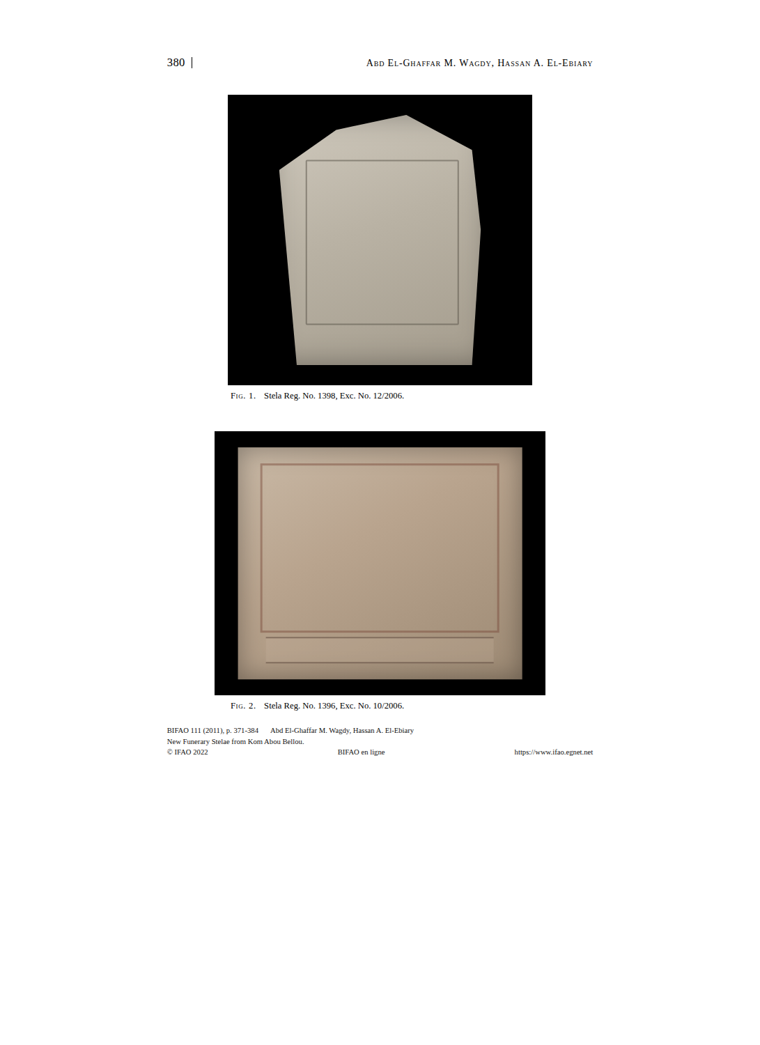380 Abd El-Ghaffar M. Wagdy, Hassan A. El-Ebiary
Fig. 1. Stela Reg. No. 1398, Exc. No. 12/2006.
Fig. 2. Stela Reg. No. 1396, Exc. No. 10/2006.
BIFAO 111 (2011), p. 371-384 Abd El-Ghaffar M. Wagdy, Hassan A. El-Ebiary New Funerary Stelae from Kom Abou Bellou. © IFAO 2022 BIFAO en ligne https://www.ifao.egnet.net